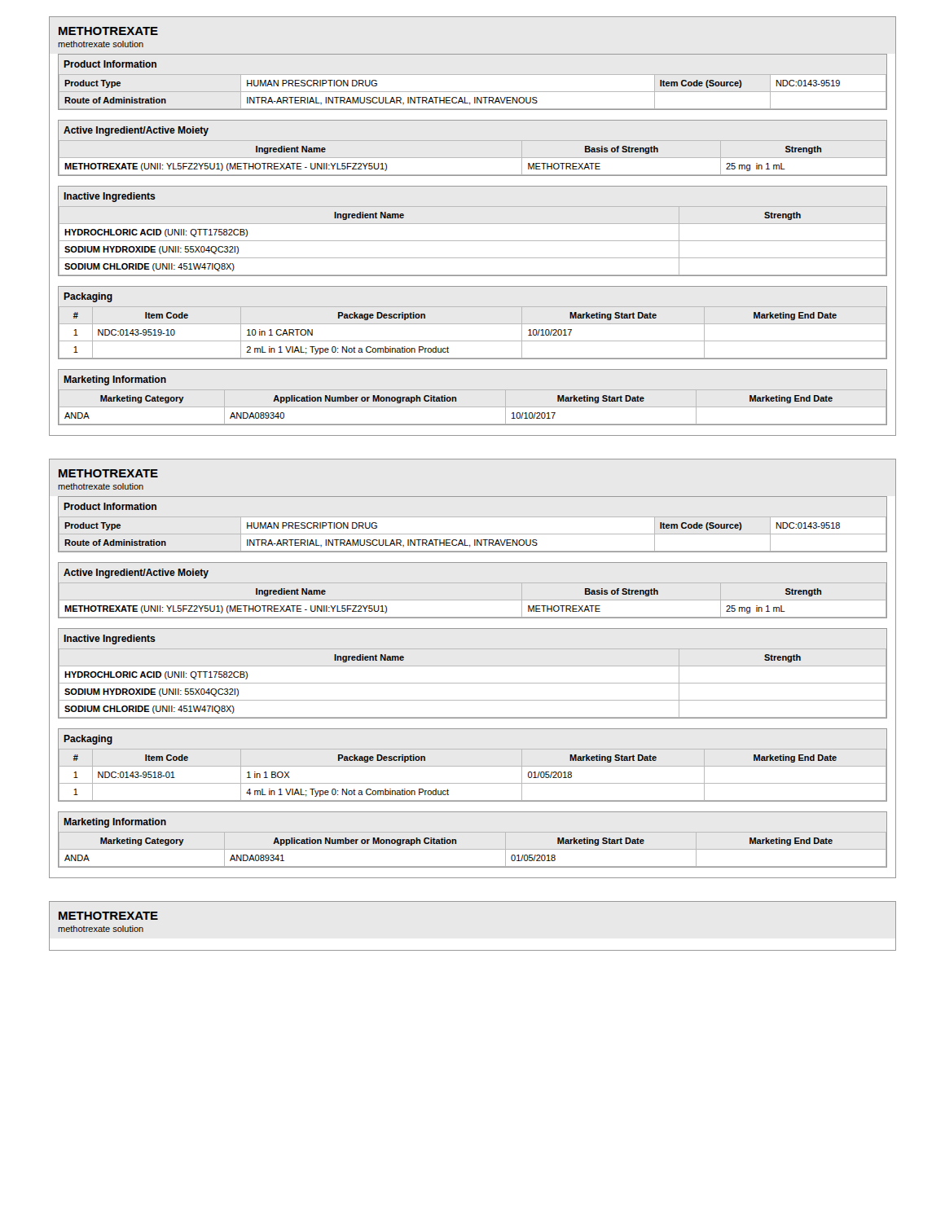METHOTREXATE
methotrexate solution
Product Information
| Product Type | HUMAN PRESCRIPTION DRUG | Item Code (Source) | NDC:0143-9519 |
| Route of Administration | INTRA-ARTERIAL, INTRAMUSCULAR, INTRATHECAL, INTRAVENOUS | | |
Active Ingredient/Active Moiety
| Ingredient Name | Basis of Strength | Strength |
| --- | --- | --- |
| METHOTREXATE (UNII: YL5FZ2Y5U1) (METHOTREXATE - UNII:YL5FZ2Y5U1) | METHOTREXATE | 25 mg in 1 mL |
Inactive Ingredients
| Ingredient Name | Strength |
| --- | --- |
| HYDROCHLORIC ACID (UNII: QTT17582CB) | |
| SODIUM HYDROXIDE (UNII: 55X04QC32I) | |
| SODIUM CHLORIDE (UNII: 451W47IQ8X) | |
Packaging
| # | Item Code | Package Description | Marketing Start Date | Marketing End Date |
| --- | --- | --- | --- | --- |
| 1 | NDC:0143-9519-10 | 10 in 1 CARTON | 10/10/2017 | |
| 1 | | 2 mL in 1 VIAL; Type 0: Not a Combination Product | | |
Marketing Information
| Marketing Category | Application Number or Monograph Citation | Marketing Start Date | Marketing End Date |
| --- | --- | --- | --- |
| ANDA | ANDA089340 | 10/10/2017 | |
METHOTREXATE
methotrexate solution
Product Information
| Product Type | HUMAN PRESCRIPTION DRUG | Item Code (Source) | NDC:0143-9518 |
| Route of Administration | INTRA-ARTERIAL, INTRAMUSCULAR, INTRATHECAL, INTRAVENOUS | | |
Active Ingredient/Active Moiety
| Ingredient Name | Basis of Strength | Strength |
| --- | --- | --- |
| METHOTREXATE (UNII: YL5FZ2Y5U1) (METHOTREXATE - UNII:YL5FZ2Y5U1) | METHOTREXATE | 25 mg in 1 mL |
Inactive Ingredients
| Ingredient Name | Strength |
| --- | --- |
| HYDROCHLORIC ACID (UNII: QTT17582CB) | |
| SODIUM HYDROXIDE (UNII: 55X04QC32I) | |
| SODIUM CHLORIDE (UNII: 451W47IQ8X) | |
Packaging
| # | Item Code | Package Description | Marketing Start Date | Marketing End Date |
| --- | --- | --- | --- | --- |
| 1 | NDC:0143-9518-01 | 1 in 1 BOX | 01/05/2018 | |
| 1 | | 4 mL in 1 VIAL; Type 0: Not a Combination Product | | |
Marketing Information
| Marketing Category | Application Number or Monograph Citation | Marketing Start Date | Marketing End Date |
| --- | --- | --- | --- |
| ANDA | ANDA089341 | 01/05/2018 | |
METHOTREXATE
methotrexate solution